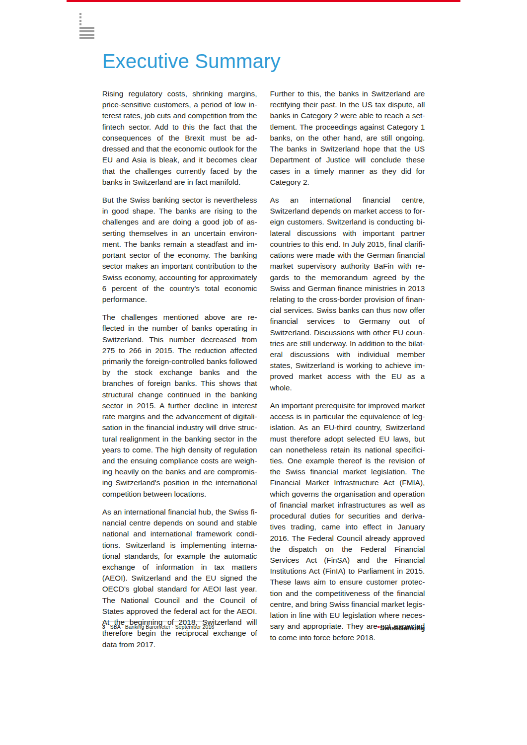Executive Summary
Rising regulatory costs, shrinking margins, price-sensitive customers, a period of low interest rates, job cuts and competition from the fintech sector. Add to this the fact that the consequences of the Brexit must be addressed and that the economic outlook for the EU and Asia is bleak, and it becomes clear that the challenges currently faced by the banks in Switzerland are in fact manifold.
But the Swiss banking sector is nevertheless in good shape. The banks are rising to the challenges and are doing a good job of asserting themselves in an uncertain environment. The banks remain a steadfast and important sector of the economy. The banking sector makes an important contribution to the Swiss economy, accounting for approximately 6 percent of the country's total economic performance.
The challenges mentioned above are reflected in the number of banks operating in Switzerland. This number decreased from 275 to 266 in 2015. The reduction affected primarily the foreign-controlled banks followed by the stock exchange banks and the branches of foreign banks. This shows that structural change continued in the banking sector in 2015. A further decline in interest rate margins and the advancement of digitalisation in the financial industry will drive structural realignment in the banking sector in the years to come. The high density of regulation and the ensuing compliance costs are weighing heavily on the banks and are compromising Switzerland's position in the international competition between locations.
As an international financial hub, the Swiss financial centre depends on sound and stable national and international framework conditions. Switzerland is implementing international standards, for example the automatic exchange of information in tax matters (AEOI). Switzerland and the EU signed the OECD's global standard for AEOI last year. The National Council and the Council of States approved the federal act for the AEOI. At the beginning of 2018, Switzerland will therefore begin the reciprocal exchange of data from 2017.
Further to this, the banks in Switzerland are rectifying their past. In the US tax dispute, all banks in Category 2 were able to reach a settlement. The proceedings against Category 1 banks, on the other hand, are still ongoing. The banks in Switzerland hope that the US Department of Justice will conclude these cases in a timely manner as they did for Category 2.
As an international financial centre, Switzerland depends on market access to foreign customers. Switzerland is conducting bilateral discussions with important partner countries to this end. In July 2015, final clarifications were made with the German financial market supervisory authority BaFin with regards to the memorandum agreed by the Swiss and German finance ministries in 2013 relating to the cross-border provision of financial services. Swiss banks can thus now offer financial services to Germany out of Switzerland. Discussions with other EU countries are still underway. In addition to the bilateral discussions with individual member states, Switzerland is working to achieve improved market access with the EU as a whole.
An important prerequisite for improved market access is in particular the equivalence of legislation. As an EU-third country, Switzerland must therefore adopt selected EU laws, but can nonetheless retain its national specificities. One example thereof is the revision of the Swiss financial market legislation. The Financial Market Infrastructure Act (FMIA), which governs the organisation and operation of financial market infrastructures as well as procedural duties for securities and derivatives trading, came into effect in January 2016. The Federal Council already approved the dispatch on the Federal Financial Services Act (FinSA) and the Financial Institutions Act (FinIA) to Parliament in 2015. These laws aim to ensure customer protection and the competitiveness of the financial centre, and bring Swiss financial market legislation in line with EU legislation where necessary and appropriate. They are not expected to come into force before 2018.
3 SBA · Banking Barometer · September 2016
*SwissBanking